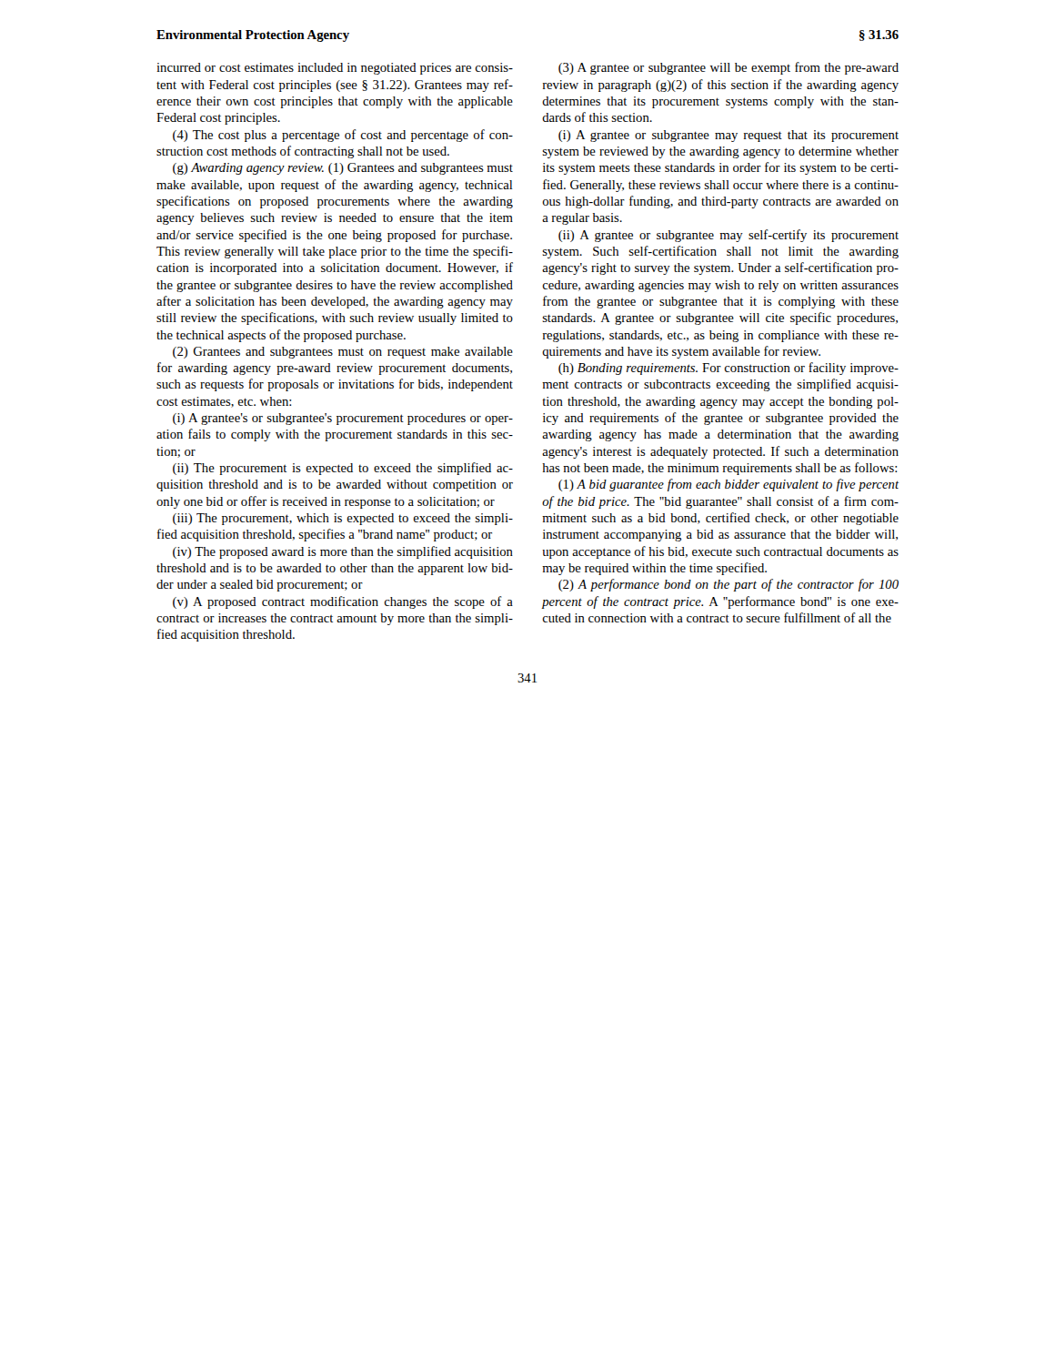Environmental Protection Agency § 31.36
incurred or cost estimates included in negotiated prices are consistent with Federal cost principles (see § 31.22). Grantees may reference their own cost principles that comply with the applicable Federal cost principles.
(4) The cost plus a percentage of cost and percentage of construction cost methods of contracting shall not be used.
(g) Awarding agency review. (1) Grantees and subgrantees must make available, upon request of the awarding agency, technical specifications on proposed procurements where the awarding agency believes such review is needed to ensure that the item and/or service specified is the one being proposed for purchase. This review generally will take place prior to the time the specification is incorporated into a solicitation document. However, if the grantee or subgrantee desires to have the review accomplished after a solicitation has been developed, the awarding agency may still review the specifications, with such review usually limited to the technical aspects of the proposed purchase.
(2) Grantees and subgrantees must on request make available for awarding agency pre-award review procurement documents, such as requests for proposals or invitations for bids, independent cost estimates, etc. when:
(i) A grantee's or subgrantee's procurement procedures or operation fails to comply with the procurement standards in this section; or
(ii) The procurement is expected to exceed the simplified acquisition threshold and is to be awarded without competition or only one bid or offer is received in response to a solicitation; or
(iii) The procurement, which is expected to exceed the simplified acquisition threshold, specifies a ''brand name'' product; or
(iv) The proposed award is more than the simplified acquisition threshold and is to be awarded to other than the apparent low bidder under a sealed bid procurement; or
(v) A proposed contract modification changes the scope of a contract or increases the contract amount by more than the simplified acquisition threshold.
(3) A grantee or subgrantee will be exempt from the pre-award review in paragraph (g)(2) of this section if the awarding agency determines that its procurement systems comply with the standards of this section.
(i) A grantee or subgrantee may request that its procurement system be reviewed by the awarding agency to determine whether its system meets these standards in order for its system to be certified. Generally, these reviews shall occur where there is a continuous high-dollar funding, and third-party contracts are awarded on a regular basis.
(ii) A grantee or subgrantee may self-certify its procurement system. Such self-certification shall not limit the awarding agency's right to survey the system. Under a self-certification procedure, awarding agencies may wish to rely on written assurances from the grantee or subgrantee that it is complying with these standards. A grantee or subgrantee will cite specific procedures, regulations, standards, etc., as being in compliance with these requirements and have its system available for review.
(h) Bonding requirements. For construction or facility improvement contracts or subcontracts exceeding the simplified acquisition threshold, the awarding agency may accept the bonding policy and requirements of the grantee or subgrantee provided the awarding agency has made a determination that the awarding agency's interest is adequately protected. If such a determination has not been made, the minimum requirements shall be as follows:
(1) A bid guarantee from each bidder equivalent to five percent of the bid price. The ''bid guarantee'' shall consist of a firm commitment such as a bid bond, certified check, or other negotiable instrument accompanying a bid as assurance that the bidder will, upon acceptance of his bid, execute such contractual documents as may be required within the time specified.
(2) A performance bond on the part of the contractor for 100 percent of the contract price. A ''performance bond'' is one executed in connection with a contract to secure fulfillment of all the
341